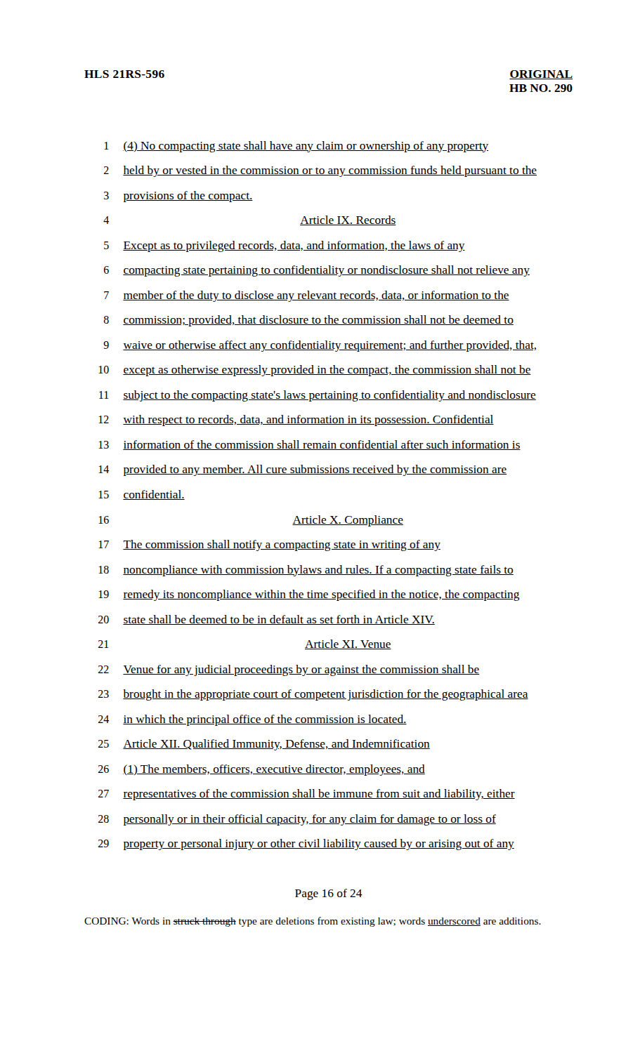HLS 21RS-596
ORIGINAL
HB NO. 290
(4) No compacting state shall have any claim or ownership of any property
held by or vested in the commission or to any commission funds held pursuant to the
provisions of the compact.
Article IX. Records
Except as to privileged records, data, and information, the laws of any
compacting state pertaining to confidentiality or nondisclosure shall not relieve any
member of the duty to disclose any relevant records, data, or information to the
commission; provided, that disclosure to the commission shall not be deemed to
waive or otherwise affect any confidentiality requirement; and further provided, that,
except as otherwise expressly provided in the compact, the commission shall not be
subject to the compacting state's laws pertaining to confidentiality and nondisclosure
with respect to records, data, and information in its possession. Confidential
information of the commission shall remain confidential after such information is
provided to any member. All cure submissions received by the commission are
confidential.
Article X. Compliance
The commission shall notify a compacting state in writing of any
noncompliance with commission bylaws and rules. If a compacting state fails to
remedy its noncompliance within the time specified in the notice, the compacting
state shall be deemed to be in default as set forth in Article XIV.
Article XI. Venue
Venue for any judicial proceedings by or against the commission shall be
brought in the appropriate court of competent jurisdiction for the geographical area
in which the principal office of the commission is located.
Article XII. Qualified Immunity, Defense, and Indemnification
(1) The members, officers, executive director, employees, and
representatives of the commission shall be immune from suit and liability, either
personally or in their official capacity, for any claim for damage to or loss of
property or personal injury or other civil liability caused by or arising out of any
Page 16 of 24
CODING: Words in struck through type are deletions from existing law; words underscored are additions.